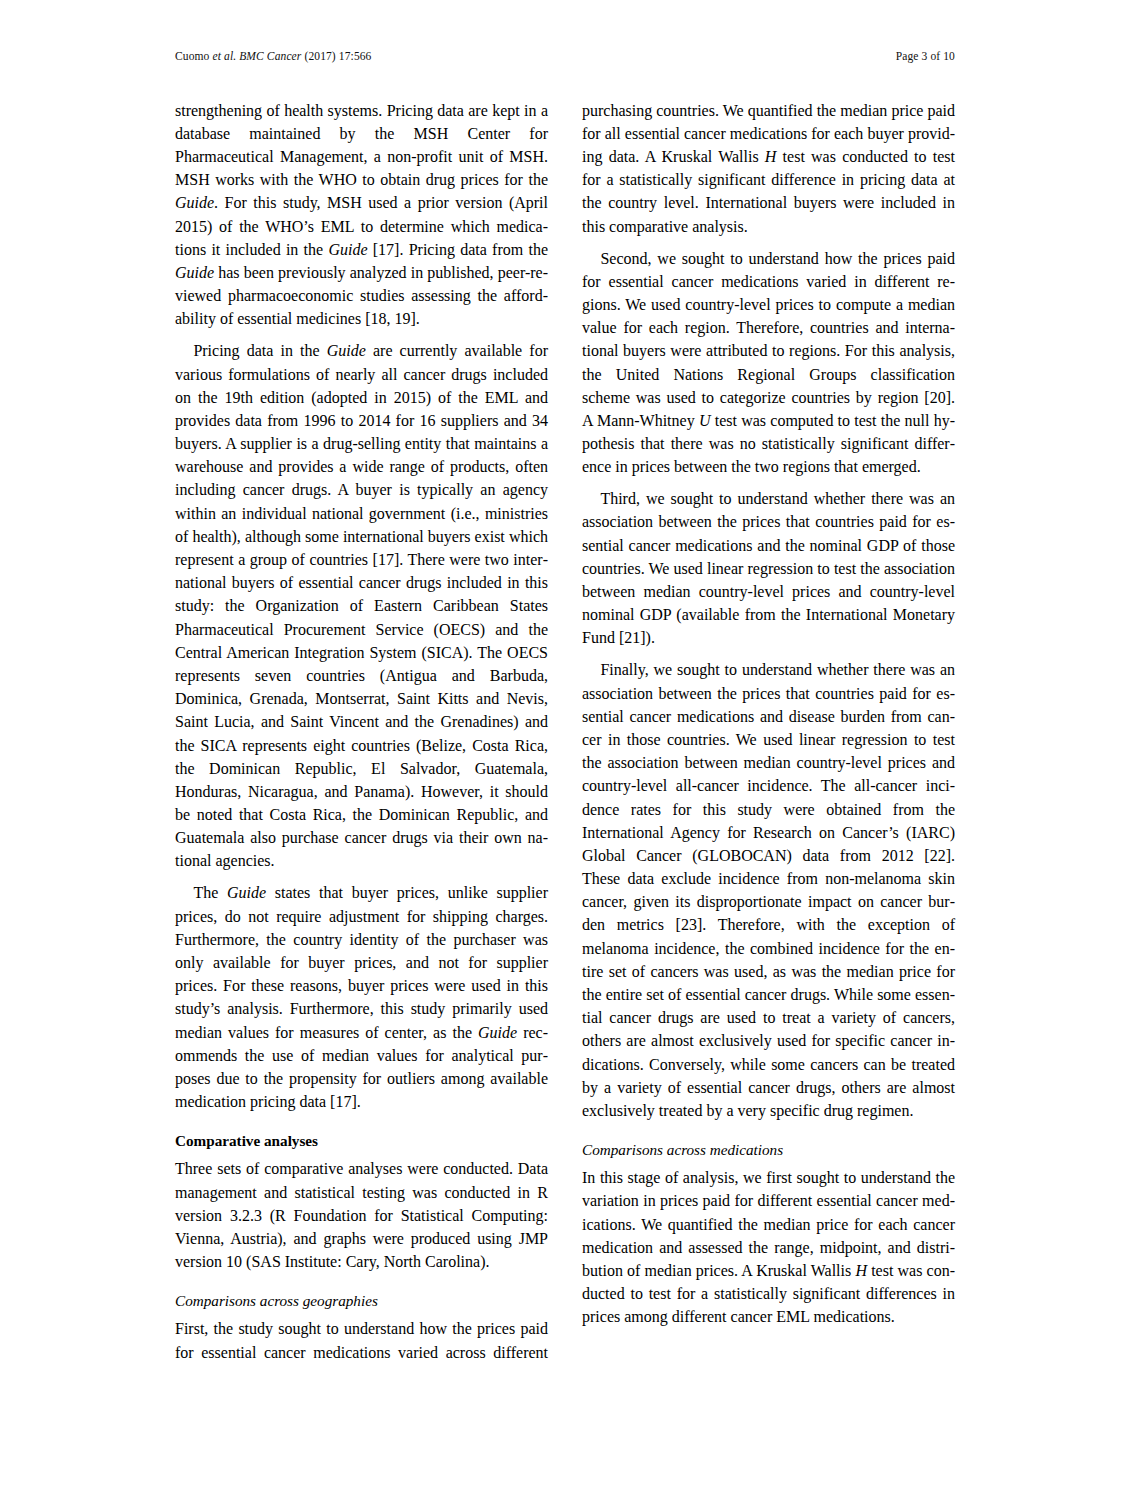Cuomo et al. BMC Cancer (2017) 17:566 Page 3 of 10
strengthening of health systems. Pricing data are kept in a database maintained by the MSH Center for Pharmaceutical Management, a non-profit unit of MSH. MSH works with the WHO to obtain drug prices for the Guide. For this study, MSH used a prior version (April 2015) of the WHO’s EML to determine which medications it included in the Guide [17]. Pricing data from the Guide has been previously analyzed in published, peer-reviewed pharmacoeconomic studies assessing the affordability of essential medicines [18, 19].
Pricing data in the Guide are currently available for various formulations of nearly all cancer drugs included on the 19th edition (adopted in 2015) of the EML and provides data from 1996 to 2014 for 16 suppliers and 34 buyers. A supplier is a drug-selling entity that maintains a warehouse and provides a wide range of products, often including cancer drugs. A buyer is typically an agency within an individual national government (i.e., ministries of health), although some international buyers exist which represent a group of countries [17]. There were two international buyers of essential cancer drugs included in this study: the Organization of Eastern Caribbean States Pharmaceutical Procurement Service (OECS) and the Central American Integration System (SICA). The OECS represents seven countries (Antigua and Barbuda, Dominica, Grenada, Montserrat, Saint Kitts and Nevis, Saint Lucia, and Saint Vincent and the Grenadines) and the SICA represents eight countries (Belize, Costa Rica, the Dominican Republic, El Salvador, Guatemala, Honduras, Nicaragua, and Panama). However, it should be noted that Costa Rica, the Dominican Republic, and Guatemala also purchase cancer drugs via their own national agencies.
The Guide states that buyer prices, unlike supplier prices, do not require adjustment for shipping charges. Furthermore, the country identity of the purchaser was only available for buyer prices, and not for supplier prices. For these reasons, buyer prices were used in this study’s analysis. Furthermore, this study primarily used median values for measures of center, as the Guide recommends the use of median values for analytical purposes due to the propensity for outliers among available medication pricing data [17].
Comparative analyses
Three sets of comparative analyses were conducted. Data management and statistical testing was conducted in R version 3.2.3 (R Foundation for Statistical Computing: Vienna, Austria), and graphs were produced using JMP version 10 (SAS Institute: Cary, North Carolina).
Comparisons across geographies
First, the study sought to understand how the prices paid for essential cancer medications varied across different purchasing countries. We quantified the median price paid for all essential cancer medications for each buyer providing data. A Kruskal Wallis H test was conducted to test for a statistically significant difference in pricing data at the country level. International buyers were included in this comparative analysis.
Second, we sought to understand how the prices paid for essential cancer medications varied in different regions. We used country-level prices to compute a median value for each region. Therefore, countries and international buyers were attributed to regions. For this analysis, the United Nations Regional Groups classification scheme was used to categorize countries by region [20]. A Mann-Whitney U test was computed to test the null hypothesis that there was no statistically significant difference in prices between the two regions that emerged.
Third, we sought to understand whether there was an association between the prices that countries paid for essential cancer medications and the nominal GDP of those countries. We used linear regression to test the association between median country-level prices and country-level nominal GDP (available from the International Monetary Fund [21]).
Finally, we sought to understand whether there was an association between the prices that countries paid for essential cancer medications and disease burden from cancer in those countries. We used linear regression to test the association between median country-level prices and country-level all-cancer incidence. The all-cancer incidence rates for this study were obtained from the International Agency for Research on Cancer’s (IARC) Global Cancer (GLOBOCAN) data from 2012 [22]. These data exclude incidence from non-melanoma skin cancer, given its disproportionate impact on cancer burden metrics [23]. Therefore, with the exception of melanoma incidence, the combined incidence for the entire set of cancers was used, as was the median price for the entire set of essential cancer drugs. While some essential cancer drugs are used to treat a variety of cancers, others are almost exclusively used for specific cancer indications. Conversely, while some cancers can be treated by a variety of essential cancer drugs, others are almost exclusively treated by a very specific drug regimen.
Comparisons across medications
In this stage of analysis, we first sought to understand the variation in prices paid for different essential cancer medications. We quantified the median price for each cancer medication and assessed the range, midpoint, and distribution of median prices. A Kruskal Wallis H test was conducted to test for a statistically significant differences in prices among different cancer EML medications.